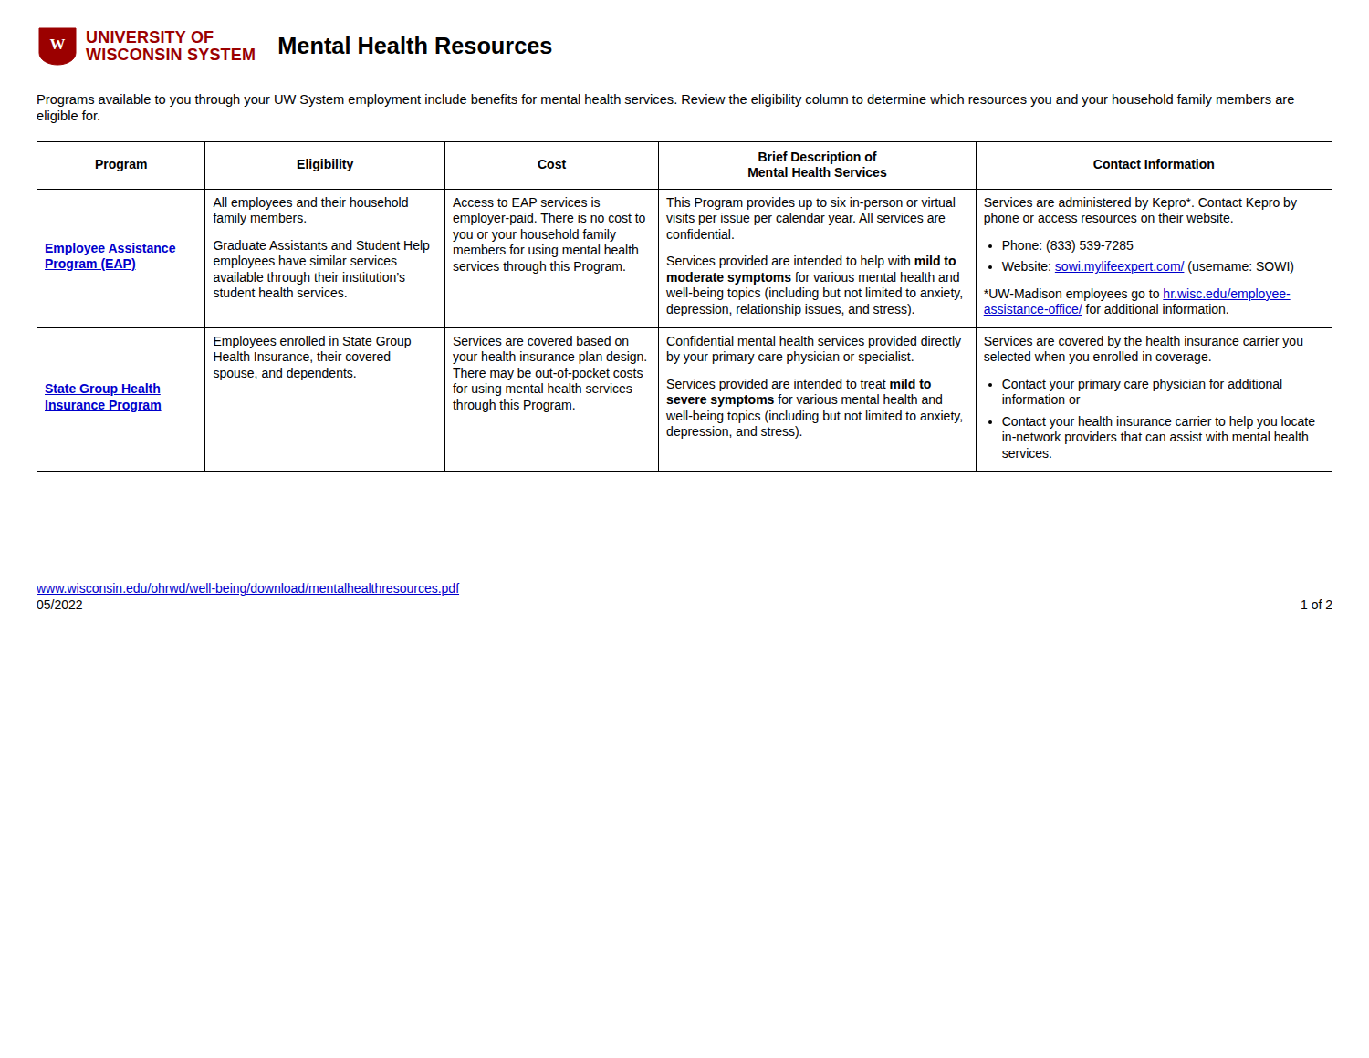W
UNIVERSITY OF WISCONSIN SYSTEM
Mental Health Resources
Programs available to you through your UW System employment include benefits for mental health services. Review the eligibility column to determine which resources you and your household family members are eligible for.
| Program | Eligibility | Cost | Brief Description of Mental Health Services | Contact Information |
| --- | --- | --- | --- | --- |
| Employee Assistance Program (EAP) | All employees and their household family members. Graduate Assistants and Student Help employees have similar services available through their institution’s student health services. | Access to EAP services is employer-paid. There is no cost to you or your household family members for using mental health services through this Program. | This Program provides up to six in-person or virtual visits per issue per calendar year. All services are confidential. Services provided are intended to help with mild to moderate symptoms for various mental health and well-being topics (including but not limited to anxiety, depression, relationship issues, and stress). | Services are administered by Kepro*. Contact Kepro by phone or access resources on their website. Phone: (833) 539-7285 Website: sowi.mylifeexpert.com/ (username: SOWI) *UW-Madison employees go to hr.wisc.edu/employee-assistance-office/ for additional information. |
| State Group Health Insurance Program | Employees enrolled in State Group Health Insurance, their covered spouse, and dependents. | Services are covered based on your health insurance plan design. There may be out-of-pocket costs for using mental health services through this Program. | Confidential mental health services provided directly by your primary care physician or specialist. Services provided are intended to treat mild to severe symptoms for various mental health and well-being topics (including but not limited to anxiety, depression, and stress). | Services are covered by the health insurance carrier you selected when you enrolled in coverage. Contact your primary care physician for additional information or Contact your health insurance carrier to help you locate in-network providers that can assist with mental health services. |
www.wisconsin.edu/ohrwd/well-being/download/mentalhealthresources.pdf
05/2022
1 of 2